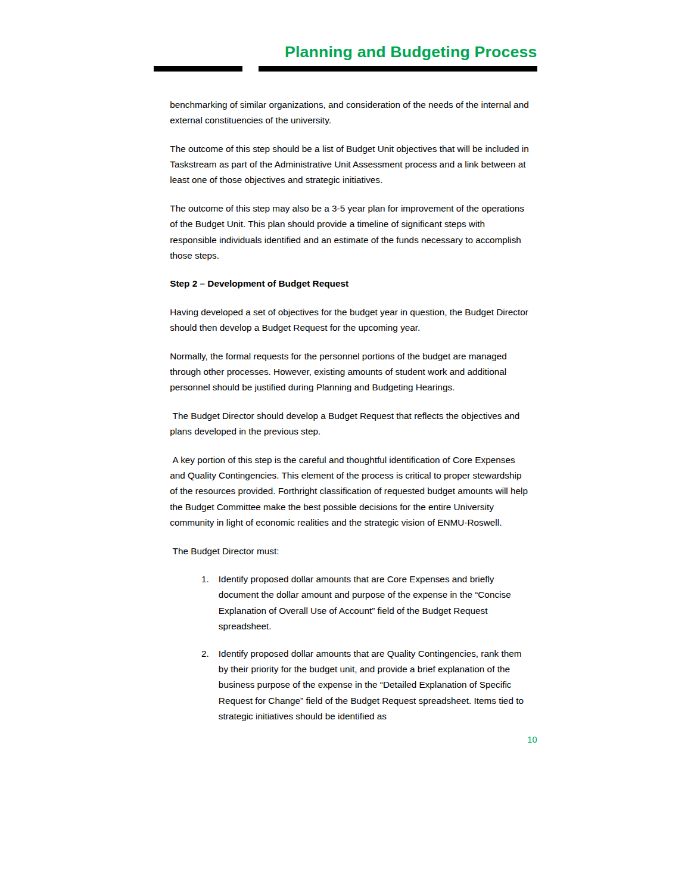Planning and Budgeting Process
benchmarking of similar organizations, and consideration of the needs of the internal and external constituencies of the university.
The outcome of this step should be a list of Budget Unit objectives that will be included in Taskstream as part of the Administrative Unit Assessment process and a link between at least one of those objectives and strategic initiatives.
The outcome of this step may also be a 3-5 year plan for improvement of the operations of the Budget Unit. This plan should provide a timeline of significant steps with responsible individuals identified and an estimate of the funds necessary to accomplish those steps.
Step 2 – Development of Budget Request
Having developed a set of objectives for the budget year in question, the Budget Director should then develop a Budget Request for the upcoming year.
Normally, the formal requests for the personnel portions of the budget are managed through other processes. However, existing amounts of student work and additional personnel should be justified during Planning and Budgeting Hearings.
The Budget Director should develop a Budget Request that reflects the objectives and plans developed in the previous step.
A key portion of this step is the careful and thoughtful identification of Core Expenses and Quality Contingencies. This element of the process is critical to proper stewardship of the resources provided. Forthright classification of requested budget amounts will help the Budget Committee make the best possible decisions for the entire University community in light of economic realities and the strategic vision of ENMU-Roswell.
The Budget Director must:
Identify proposed dollar amounts that are Core Expenses and briefly document the dollar amount and purpose of the expense in the “Concise Explanation of Overall Use of Account” field of the Budget Request spreadsheet.
Identify proposed dollar amounts that are Quality Contingencies, rank them by their priority for the budget unit, and provide a brief explanation of the business purpose of the expense in the “Detailed Explanation of Specific Request for Change” field of the Budget Request spreadsheet. Items tied to strategic initiatives should be identified as
10